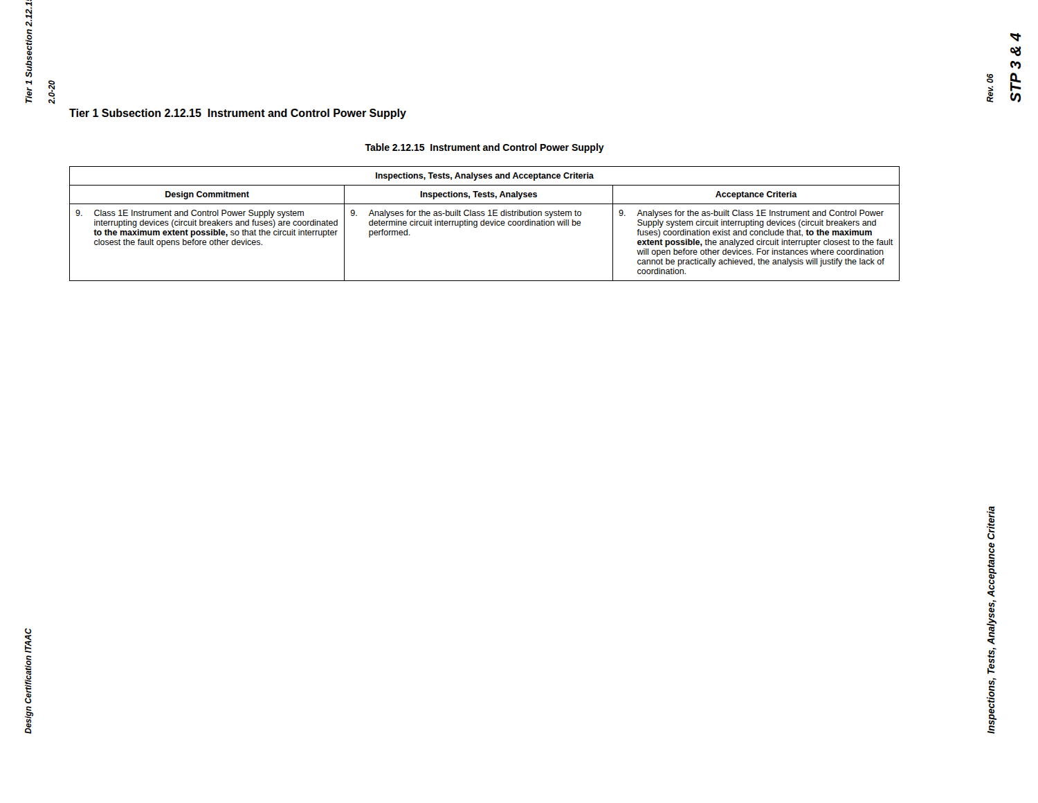Tier 1 Subsection 2.12.15 Instrument and Control Power Supply
Design Certification ITAAC
STP 3 & 4
Rev. 06
Inspections, Tests, Analyses, Acceptance Criteria
2.0-20
Tier 1 Subsection 2.12.15 Instrument and Control Power Supply
Table 2.12.15 Instrument and Control Power Supply
| Inspections, Tests, Analyses and Acceptance Criteria |
| Design Commitment | Inspections, Tests, Analyses | Acceptance Criteria |
| 9. | Class 1E Instrument and Control Power Supply system interrupting devices (circuit breakers and fuses) are coordinated to the maximum extent possible, so that the circuit interrupter closest the fault opens before other devices. | 9. | Analyses for the as-built Class 1E distribution system to determine circuit interrupting device coordination will be performed. | 9. | Analyses for the as-built Class 1E Instrument and Control Power Supply system circuit interrupting devices (circuit breakers and fuses) coordination exist and conclude that, to the maximum extent possible, the analyzed circuit interrupter closest to the fault will open before other devices. For instances where coordination cannot be practically achieved, the analysis will justify the lack of coordination. |